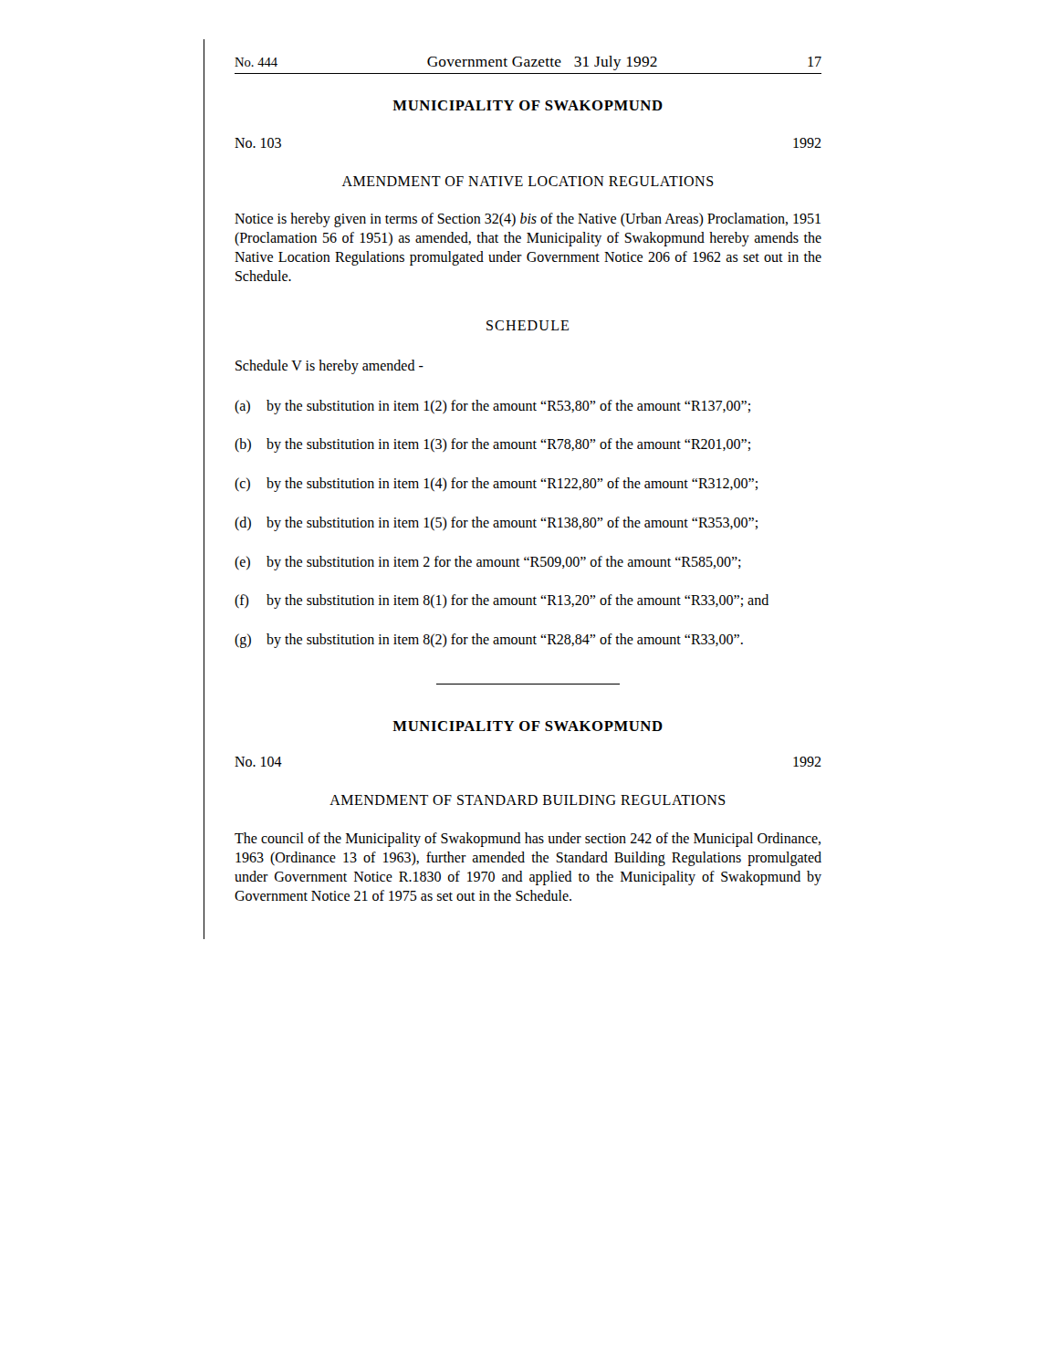No. 444
Government Gazette 31 July 1992
17
MUNICIPALITY OF SWAKOPMUND
No. 103 1992
AMENDMENT OF NATIVE LOCATION REGULATIONS
Notice is hereby given in terms of Section 32(4) bis of the Native (Urban Areas) Proclamation, 1951 (Proclamation 56 of 1951) as amended, that the Municipality of Swakopmund hereby amends the Native Location Regulations promulgated under Government Notice 206 of 1962 as set out in the Schedule.
SCHEDULE
Schedule V is hereby amended -
(a) by the substitution in item 1(2) for the amount “R53,80” of the amount “R137,00”;
(b) by the substitution in item 1(3) for the amount “R78,80” of the amount “R201,00”;
(c) by the substitution in item 1(4) for the amount “R122,80” of the amount “R312,00”;
(d) by the substitution in item 1(5) for the amount “R138,80” of the amount “R353,00”;
(e) by the substitution in item 2 for the amount “R509,00” of the amount “R585,00”;
(f) by the substitution in item 8(1) for the amount “R13,20” of the amount “R33,00”; and
(g) by the substitution in item 8(2) for the amount “R28,84” of the amount “R33,00”.
MUNICIPALITY OF SWAKOPMUND
No. 104 1992
AMENDMENT OF STANDARD BUILDING REGULATIONS
The council of the Municipality of Swakopmund has under section 242 of the Municipal Ordinance, 1963 (Ordinance 13 of 1963), further amended the Standard Building Regulations promulgated under Government Notice R.1830 of 1970 and applied to the Municipality of Swakopmund by Government Notice 21 of 1975 as set out in the Schedule.